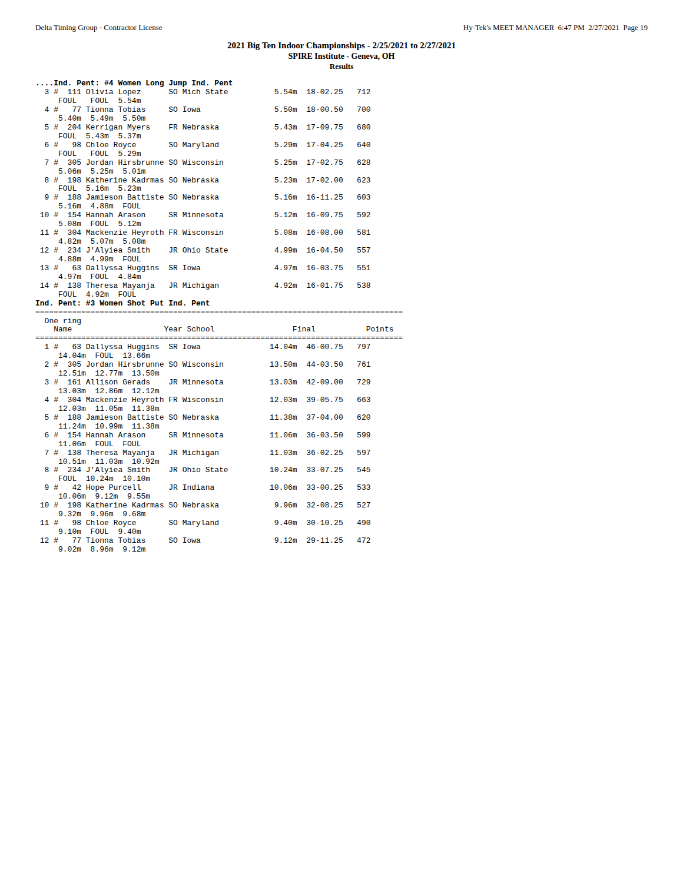Delta Timing Group - Contractor License Hy-Tek's MEET MANAGER 6:47 PM 2/27/2021 Page 19
2021 Big Ten Indoor Championships - 2/25/2021 to 2/27/2021
SPIRE Institute - Geneva, OH
Results
....Ind. Pent: #4 Women Long Jump Ind. Pent
  3 #  111 Olivia Lopez      SO Mich State          5.54m  18-02.25   712
     FOUL   FOUL  5.54m
  4 #   77 Tionna Tobias     SO Iowa                5.50m  18-00.50   700
     5.40m  5.49m  5.50m
  5 #  204 Kerrigan Myers    FR Nebraska            5.43m  17-09.75   680
     FOUL  5.43m  5.37m
  6 #   98 Chloe Royce       SO Maryland            5.29m  17-04.25   640
     FOUL   FOUL  5.29m
  7 #  305 Jordan Hirsbrunne SO Wisconsin           5.25m  17-02.75   628
     5.06m  5.25m  5.01m
  8 #  198 Katherine Kadrmas SO Nebraska            5.23m  17-02.00   623
     FOUL  5.16m  5.23m
  9 #  188 Jamieson Battiste SO Nebraska            5.16m  16-11.25   603
     5.16m  4.88m  FOUL
 10 #  154 Hannah Arason     SR Minnesota           5.12m  16-09.75   592
     5.08m  FOUL  5.12m
 11 #  304 Mackenzie Heyroth FR Wisconsin           5.08m  16-08.00   581
     4.82m  5.07m  5.08m
 12 #  234 J'Alyiea Smith    JR Ohio State          4.99m  16-04.50   557
     4.88m  4.99m  FOUL
 13 #   63 Dallyssa Huggins  SR Iowa                4.97m  16-03.75   551
     4.97m  FOUL  4.84m
 14 #  138 Theresa Mayanja   JR Michigan            4.92m  16-01.75   538
     FOUL  4.92m  FOUL
Ind. Pent: #3 Women Shot Put Ind. Pent
================================================================================
  One ring
    Name                    Year School                 Final           Points
================================================================================
  1 #   63 Dallyssa Huggins  SR Iowa               14.04m  46-00.75   797
     14.04m  FOUL  13.66m
  2 #  305 Jordan Hirsbrunne SO Wisconsin          13.50m  44-03.50   761
     12.51m  12.77m  13.50m
  3 #  161 Allison Gerads    JR Minnesota          13.03m  42-09.00   729
     13.03m  12.86m  12.12m
  4 #  304 Mackenzie Heyroth FR Wisconsin          12.03m  39-05.75   663
     12.03m  11.05m  11.38m
  5 #  188 Jamieson Battiste SO Nebraska           11.38m  37-04.00   620
     11.24m  10.99m  11.38m
  6 #  154 Hannah Arason     SR Minnesota          11.06m  36-03.50   599
     11.06m  FOUL  FOUL
  7 #  138 Theresa Mayanja   JR Michigan           11.03m  36-02.25   597
     10.51m  11.03m  10.92m
  8 #  234 J'Alyiea Smith    JR Ohio State         10.24m  33-07.25   545
     FOUL  10.24m  10.10m
  9 #   42 Hope Purcell      JR Indiana            10.06m  33-00.25   533
     10.06m  9.12m  9.55m
 10 #  198 Katherine Kadrmas SO Nebraska            9.96m  32-08.25   527
     9.32m  9.96m  9.68m
 11 #   98 Chloe Royce       SO Maryland            9.40m  30-10.25   490
     9.10m  FOUL  9.40m
 12 #   77 Tionna Tobias     SO Iowa                9.12m  29-11.25   472
     9.02m  8.96m  9.12m